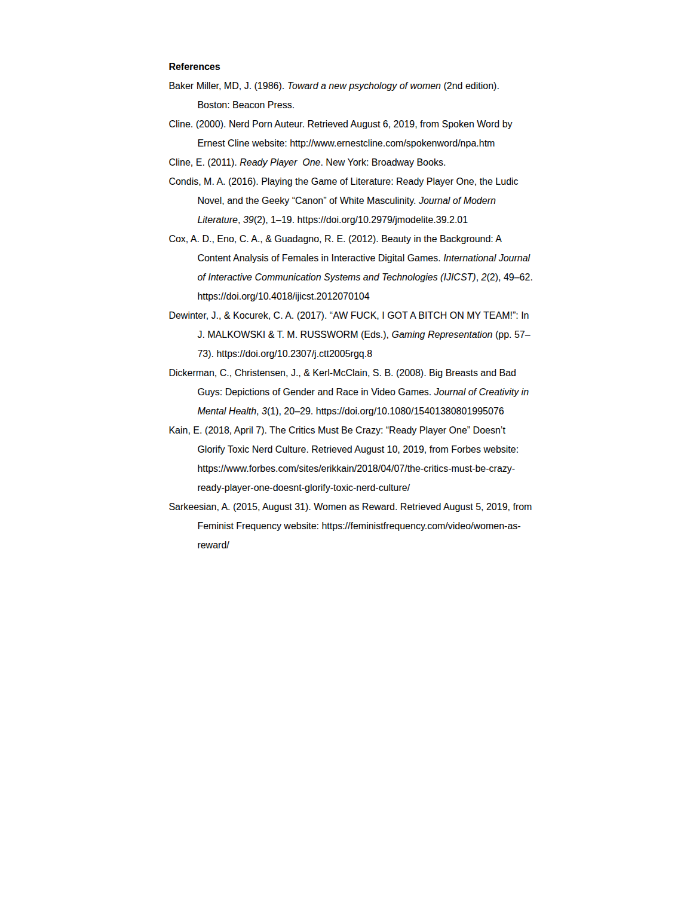References
Baker Miller, MD, J. (1986). Toward a new psychology of women (2nd edition). Boston: Beacon Press.
Cline. (2000). Nerd Porn Auteur. Retrieved August 6, 2019, from Spoken Word by Ernest Cline website: http://www.ernestcline.com/spokenword/npa.htm
Cline, E. (2011). Ready Player One. New York: Broadway Books.
Condis, M. A. (2016). Playing the Game of Literature: Ready Player One, the Ludic Novel, and the Geeky “Canon” of White Masculinity. Journal of Modern Literature, 39(2), 1–19. https://doi.org/10.2979/jmodelite.39.2.01
Cox, A. D., Eno, C. A., & Guadagno, R. E. (2012). Beauty in the Background: A Content Analysis of Females in Interactive Digital Games. International Journal of Interactive Communication Systems and Technologies (IJICST), 2(2), 49–62. https://doi.org/10.4018/ijicst.2012070104
Dewinter, J., & Kocurek, C. A. (2017). “AW FUCK, I GOT A BITCH ON MY TEAM!”: In J. MALKOWSKI & T. M. RUSSWORM (Eds.), Gaming Representation (pp. 57–73). https://doi.org/10.2307/j.ctt2005rgq.8
Dickerman, C., Christensen, J., & Kerl-McClain, S. B. (2008). Big Breasts and Bad Guys: Depictions of Gender and Race in Video Games. Journal of Creativity in Mental Health, 3(1), 20–29. https://doi.org/10.1080/15401380801995076
Kain, E. (2018, April 7). The Critics Must Be Crazy: “Ready Player One” Doesn’t Glorify Toxic Nerd Culture. Retrieved August 10, 2019, from Forbes website: https://www.forbes.com/sites/erikkain/2018/04/07/the-critics-must-be-crazy-ready-player-one-doesnt-glorify-toxic-nerd-culture/
Sarkeesian, A. (2015, August 31). Women as Reward. Retrieved August 5, 2019, from Feminist Frequency website: https://feministfrequency.com/video/women-as-reward/